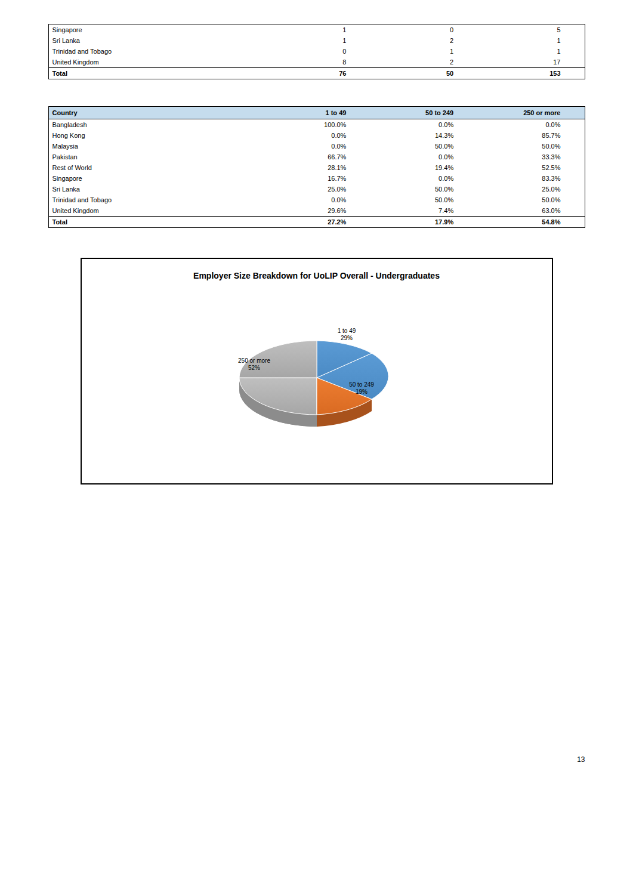| Singapore | 1 | 0 | 5 |
| Sri Lanka | 1 | 2 | 1 |
| Trinidad and Tobago | 0 | 1 | 1 |
| United Kingdom | 8 | 2 | 17 |
| Total | 76 | 50 | 153 |
| Country | 1 to 49 | 50 to 249 | 250 or more |
| --- | --- | --- | --- |
| Bangladesh | 100.0% | 0.0% | 0.0% |
| Hong Kong | 0.0% | 14.3% | 85.7% |
| Malaysia | 0.0% | 50.0% | 50.0% |
| Pakistan | 66.7% | 0.0% | 33.3% |
| Rest of World | 28.1% | 19.4% | 52.5% |
| Singapore | 16.7% | 0.0% | 83.3% |
| Sri Lanka | 25.0% | 50.0% | 25.0% |
| Trinidad and Tobago | 0.0% | 50.0% | 50.0% |
| United Kingdom | 29.6% | 7.4% | 63.0% |
| Total | 27.2% | 17.9% | 54.8% |
Employer Size Breakdown for UoLIP Overall - Undergraduates
1 to 49 29% 50 to 249 19% 250 or more 52%
13